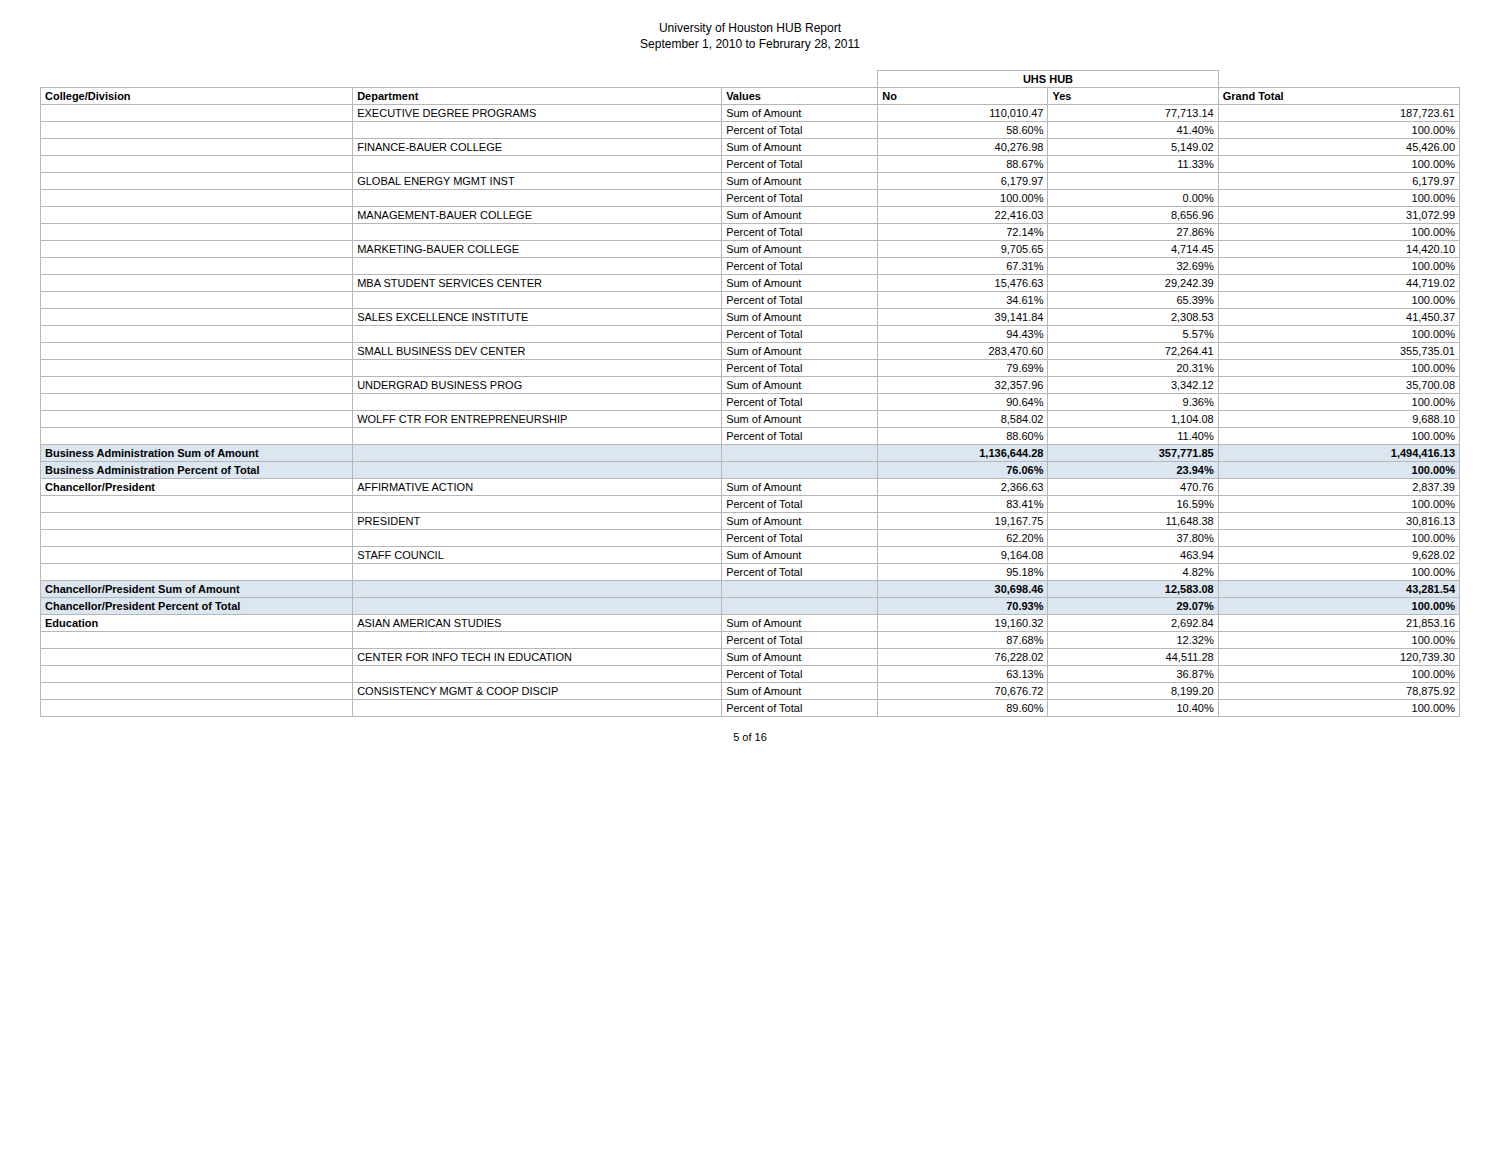University of Houston HUB Report
September 1, 2010 to Februrary 28, 2011
| | | | UHS HUB | |
| --- | --- | --- | --- | --- |
| College/Division | Department | Values | No | Yes | Grand Total |
| | EXECUTIVE DEGREE PROGRAMS | Sum of Amount | 110,010.47 | 77,713.14 | 187,723.61 |
| | | Percent of Total | 58.60% | 41.40% | 100.00% |
| | FINANCE-BAUER COLLEGE | Sum of Amount | 40,276.98 | 5,149.02 | 45,426.00 |
| | | Percent of Total | 88.67% | 11.33% | 100.00% |
| | GLOBAL ENERGY MGMT INST | Sum of Amount | 6,179.97 | | 6,179.97 |
| | | Percent of Total | 100.00% | 0.00% | 100.00% |
| | MANAGEMENT-BAUER COLLEGE | Sum of Amount | 22,416.03 | 8,656.96 | 31,072.99 |
| | | Percent of Total | 72.14% | 27.86% | 100.00% |
| | MARKETING-BAUER COLLEGE | Sum of Amount | 9,705.65 | 4,714.45 | 14,420.10 |
| | | Percent of Total | 67.31% | 32.69% | 100.00% |
| | MBA STUDENT SERVICES CENTER | Sum of Amount | 15,476.63 | 29,242.39 | 44,719.02 |
| | | Percent of Total | 34.61% | 65.39% | 100.00% |
| | SALES EXCELLENCE INSTITUTE | Sum of Amount | 39,141.84 | 2,308.53 | 41,450.37 |
| | | Percent of Total | 94.43% | 5.57% | 100.00% |
| | SMALL BUSINESS DEV CENTER | Sum of Amount | 283,470.60 | 72,264.41 | 355,735.01 |
| | | Percent of Total | 79.69% | 20.31% | 100.00% |
| | UNDERGRAD BUSINESS PROG | Sum of Amount | 32,357.96 | 3,342.12 | 35,700.08 |
| | | Percent of Total | 90.64% | 9.36% | 100.00% |
| | WOLFF CTR FOR ENTREPRENEURSHIP | Sum of Amount | 8,584.02 | 1,104.08 | 9,688.10 |
| | | Percent of Total | 88.60% | 11.40% | 100.00% |
| Business Administration Sum of Amount | | | 1,136,644.28 | 357,771.85 | 1,494,416.13 |
| Business Administration Percent of Total | | | 76.06% | 23.94% | 100.00% |
| Chancellor/President | AFFIRMATIVE ACTION | Sum of Amount | 2,366.63 | 470.76 | 2,837.39 |
| | | Percent of Total | 83.41% | 16.59% | 100.00% |
| | PRESIDENT | Sum of Amount | 19,167.75 | 11,648.38 | 30,816.13 |
| | | Percent of Total | 62.20% | 37.80% | 100.00% |
| | STAFF COUNCIL | Sum of Amount | 9,164.08 | 463.94 | 9,628.02 |
| | | Percent of Total | 95.18% | 4.82% | 100.00% |
| Chancellor/President Sum of Amount | | | 30,698.46 | 12,583.08 | 43,281.54 |
| Chancellor/President Percent of Total | | | 70.93% | 29.07% | 100.00% |
| Education | ASIAN AMERICAN STUDIES | Sum of Amount | 19,160.32 | 2,692.84 | 21,853.16 |
| | | Percent of Total | 87.68% | 12.32% | 100.00% |
| | CENTER FOR INFO TECH IN EDUCATION | Sum of Amount | 76,228.02 | 44,511.28 | 120,739.30 |
| | | Percent of Total | 63.13% | 36.87% | 100.00% |
| | CONSISTENCY MGMT & COOP DISCIP | Sum of Amount | 70,676.72 | 8,199.20 | 78,875.92 |
| | | Percent of Total | 89.60% | 10.40% | 100.00% |
5 of 16